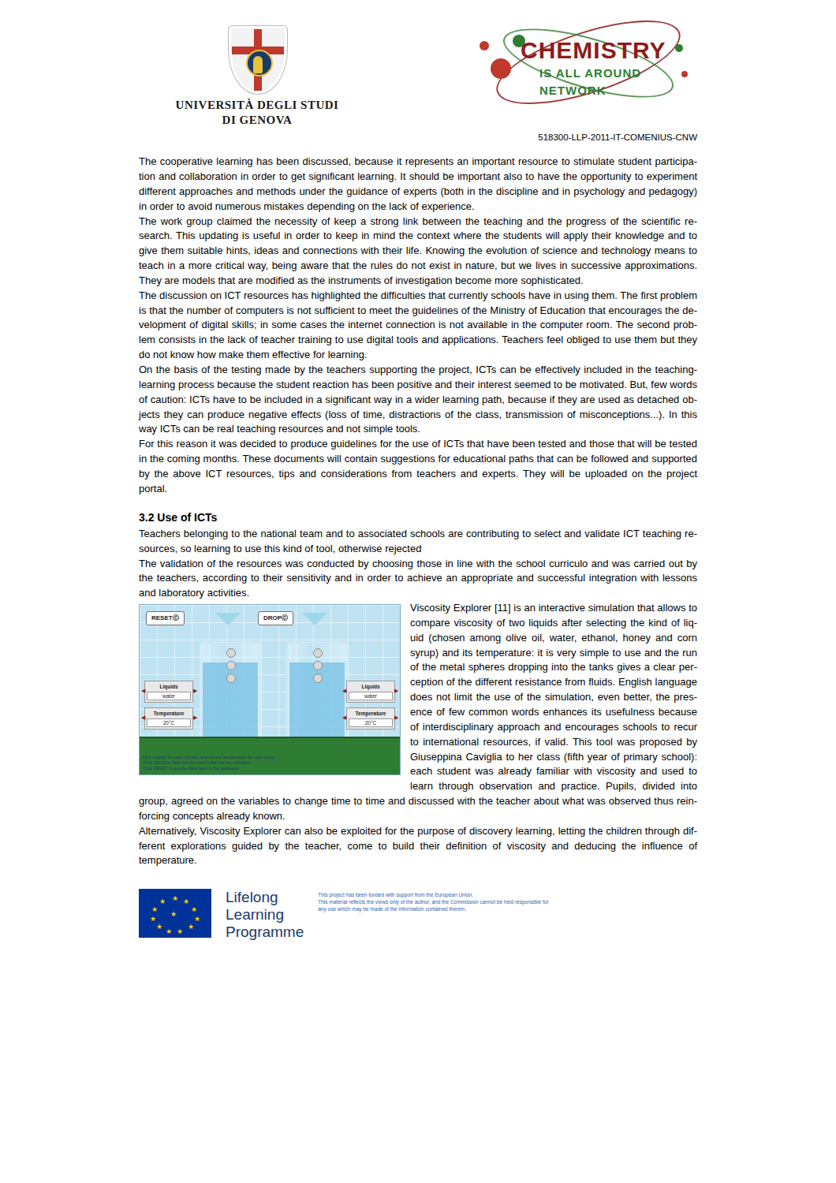UNIVERSITÀ DEGLI STUDI
DI GENOVA
CHEMISTRY
IS ALL AROUND NETWORK
518300-LLP-2011-IT-COMENIUS-CNW
The cooperative learning has been discussed, because it represents an important resource to stimulate student participation and collaboration in order to get significant learning. It should be important also to have the opportunity to experiment different approaches and methods under the guidance of experts (both in the discipline and in psychology and pedagogy) in order to avoid numerous mistakes depending on the lack of experience.
The work group claimed the necessity of keep a strong link between the teaching and the progress of the scientific research. This updating is useful in order to keep in mind the context where the students will apply their knowledge and to give them suitable hints, ideas and connections with their life. Knowing the evolution of science and technology means to teach in a more critical way, being aware that the rules do not exist in nature, but we lives in successive approximations. They are models that are modified as the instruments of investigation become more sophisticated.
The discussion on ICT resources has highlighted the difficulties that currently schools have in using them. The first problem is that the number of computers is not sufficient to meet the guidelines of the Ministry of Education that encourages the development of digital skills; in some cases the internet connection is not available in the computer room. The second problem consists in the lack of teacher training to use digital tools and applications. Teachers feel obliged to use them but they do not know how make them effective for learning.
On the basis of the testing made by the teachers supporting the project, ICTs can be effectively included in the teaching-learning process because the student reaction has been positive and their interest seemed to be motivated. But, few words of caution: ICTs have to be included in a significant way in a wider learning path, because if they are used as detached objects they can produce negative effects (loss of time, distractions of the class, transmission of misconceptions...). In this way ICTs can be real teaching resources and not simple tools.
For this reason it was decided to produce guidelines for the use of ICTs that have been tested and those that will be tested in the coming months. These documents will contain suggestions for educational paths that can be followed and supported by the above ICT resources, tips and considerations from teachers and experts. They will be uploaded on the project portal.
3.2 Use of ICTs
Teachers belonging to the national team and to associated schools are contributing to select and validate ICT teaching resources, so learning to use this kind of tool, otherwise rejected
The validation of the resources was conducted by choosing those in line with the school curriculo and was carried out by the teachers, according to their sensitivity and in order to achieve an appropriate and successful integration with lessons and laboratory activities.
RESETⒸ
DROPⒸ
Liquids
water
Temperature
20°C
Liquids
water
Temperature
20°C
◀
▶
◀
▶
◀
▶
◀
▶
Pick a liquid for each cylinder and set the temperature for each liquid.
Click DROP to drop the two steel balls into the cylinders.
Click RESET to put the balls back in the gradients.
Viscosity Explorer [11] is an interactive simulation that allows to compare viscosity of two liquids after selecting the kind of liquid (chosen among olive oil, water, ethanol, honey and corn syrup) and its temperature: it is very simple to use and the run of the metal spheres dropping into the tanks gives a clear perception of the different resistance from fluids. English language does not limit the use of the simulation, even better, the presence of few common words enhances its usefulness because of interdisciplinary approach and encourages schools to recur to international resources, if valid. This tool was proposed by Giuseppina Caviglia to her class (fifth year of primary school): each student was already familiar with viscosity and used to learn through observation and practice. Pupils, divided into group, agreed on the variables to change time to time and discussed with the teacher about what was observed thus reinforcing concepts already known.
Alternatively, Viscosity Explorer can also be exploited for the purpose of discovery learning, letting the children through different explorations guided by the teacher, come to build their definition of viscosity and deducing the influence of temperature.
★ ★ ★ ★ ★ ★ ★ ★ ★ ★ ★ ★
Lifelong
Learning
Programme
This project has been funded with support from the European Union.
This material reflects the views only of the author, and the Commission cannot be held responsible for any use which may be made of the information contained therein.